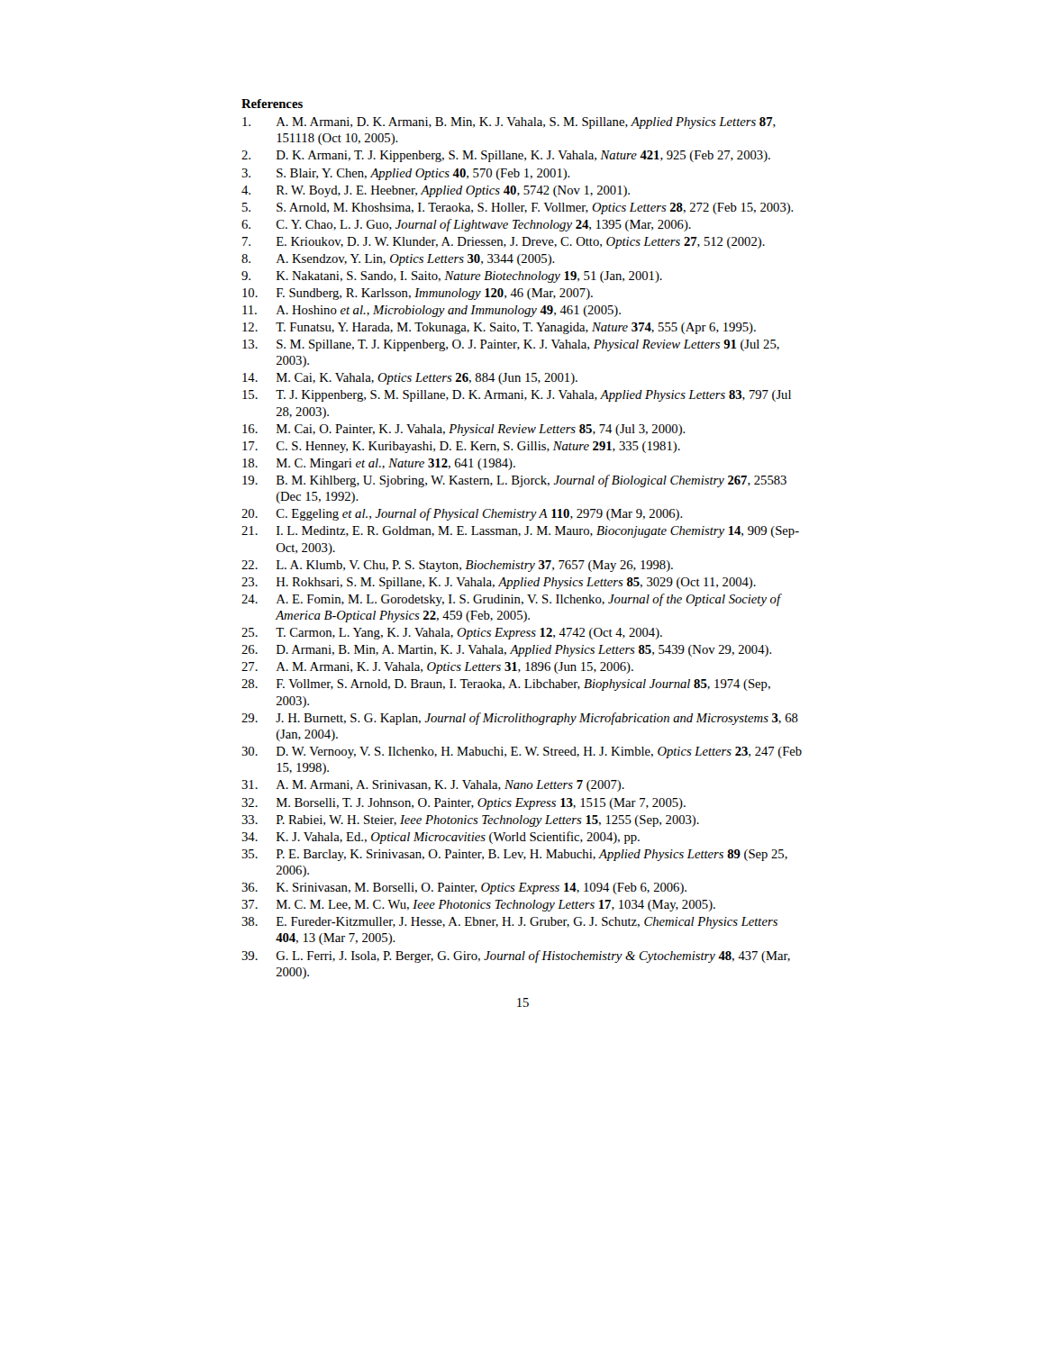References
1. A. M. Armani, D. K. Armani, B. Min, K. J. Vahala, S. M. Spillane, Applied Physics Letters 87, 151118 (Oct 10, 2005).
2. D. K. Armani, T. J. Kippenberg, S. M. Spillane, K. J. Vahala, Nature 421, 925 (Feb 27, 2003).
3. S. Blair, Y. Chen, Applied Optics 40, 570 (Feb 1, 2001).
4. R. W. Boyd, J. E. Heebner, Applied Optics 40, 5742 (Nov 1, 2001).
5. S. Arnold, M. Khoshsima, I. Teraoka, S. Holler, F. Vollmer, Optics Letters 28, 272 (Feb 15, 2003).
6. C. Y. Chao, L. J. Guo, Journal of Lightwave Technology 24, 1395 (Mar, 2006).
7. E. Krioukov, D. J. W. Klunder, A. Driessen, J. Dreve, C. Otto, Optics Letters 27, 512 (2002).
8. A. Ksendzov, Y. Lin, Optics Letters 30, 3344 (2005).
9. K. Nakatani, S. Sando, I. Saito, Nature Biotechnology 19, 51 (Jan, 2001).
10. F. Sundberg, R. Karlsson, Immunology 120, 46 (Mar, 2007).
11. A. Hoshino et al., Microbiology and Immunology 49, 461 (2005).
12. T. Funatsu, Y. Harada, M. Tokunaga, K. Saito, T. Yanagida, Nature 374, 555 (Apr 6, 1995).
13. S. M. Spillane, T. J. Kippenberg, O. J. Painter, K. J. Vahala, Physical Review Letters 91 (Jul 25, 2003).
14. M. Cai, K. Vahala, Optics Letters 26, 884 (Jun 15, 2001).
15. T. J. Kippenberg, S. M. Spillane, D. K. Armani, K. J. Vahala, Applied Physics Letters 83, 797 (Jul 28, 2003).
16. M. Cai, O. Painter, K. J. Vahala, Physical Review Letters 85, 74 (Jul 3, 2000).
17. C. S. Henney, K. Kuribayashi, D. E. Kern, S. Gillis, Nature 291, 335 (1981).
18. M. C. Mingari et al., Nature 312, 641 (1984).
19. B. M. Kihlberg, U. Sjobring, W. Kastern, L. Bjorck, Journal of Biological Chemistry 267, 25583 (Dec 15, 1992).
20. C. Eggeling et al., Journal of Physical Chemistry A 110, 2979 (Mar 9, 2006).
21. I. L. Medintz, E. R. Goldman, M. E. Lassman, J. M. Mauro, Bioconjugate Chemistry 14, 909 (Sep-Oct, 2003).
22. L. A. Klumb, V. Chu, P. S. Stayton, Biochemistry 37, 7657 (May 26, 1998).
23. H. Rokhsari, S. M. Spillane, K. J. Vahala, Applied Physics Letters 85, 3029 (Oct 11, 2004).
24. A. E. Fomin, M. L. Gorodetsky, I. S. Grudinin, V. S. Ilchenko, Journal of the Optical Society of America B-Optical Physics 22, 459 (Feb, 2005).
25. T. Carmon, L. Yang, K. J. Vahala, Optics Express 12, 4742 (Oct 4, 2004).
26. D. Armani, B. Min, A. Martin, K. J. Vahala, Applied Physics Letters 85, 5439 (Nov 29, 2004).
27. A. M. Armani, K. J. Vahala, Optics Letters 31, 1896 (Jun 15, 2006).
28. F. Vollmer, S. Arnold, D. Braun, I. Teraoka, A. Libchaber, Biophysical Journal 85, 1974 (Sep, 2003).
29. J. H. Burnett, S. G. Kaplan, Journal of Microlithography Microfabrication and Microsystems 3, 68 (Jan, 2004).
30. D. W. Vernooy, V. S. Ilchenko, H. Mabuchi, E. W. Streed, H. J. Kimble, Optics Letters 23, 247 (Feb 15, 1998).
31. A. M. Armani, A. Srinivasan, K. J. Vahala, Nano Letters 7 (2007).
32. M. Borselli, T. J. Johnson, O. Painter, Optics Express 13, 1515 (Mar 7, 2005).
33. P. Rabiei, W. H. Steier, Ieee Photonics Technology Letters 15, 1255 (Sep, 2003).
34. K. J. Vahala, Ed., Optical Microcavities (World Scientific, 2004), pp.
35. P. E. Barclay, K. Srinivasan, O. Painter, B. Lev, H. Mabuchi, Applied Physics Letters 89 (Sep 25, 2006).
36. K. Srinivasan, M. Borselli, O. Painter, Optics Express 14, 1094 (Feb 6, 2006).
37. M. C. M. Lee, M. C. Wu, Ieee Photonics Technology Letters 17, 1034 (May, 2005).
38. E. Fureder-Kitzmuller, J. Hesse, A. Ebner, H. J. Gruber, G. J. Schutz, Chemical Physics Letters 404, 13 (Mar 7, 2005).
39. G. L. Ferri, J. Isola, P. Berger, G. Giro, Journal of Histochemistry & Cytochemistry 48, 437 (Mar, 2000).
15